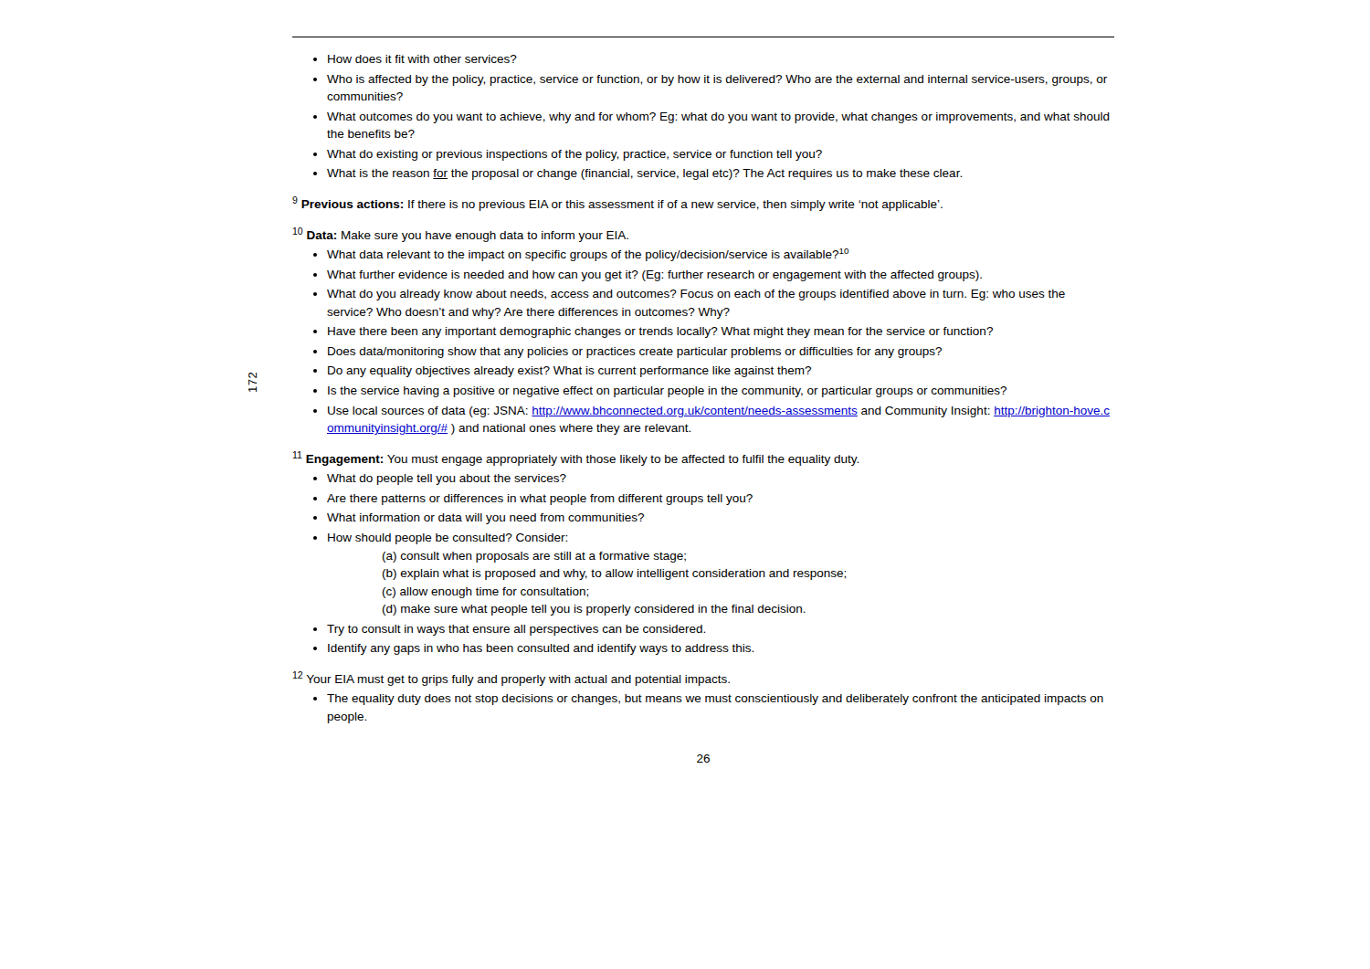172
How does it fit with other services?
Who is affected by the policy, practice, service or function, or by how it is delivered? Who are the external and internal service-users, groups, or communities?
What outcomes do you want to achieve, why and for whom? Eg: what do you want to provide, what changes or improvements, and what should the benefits be?
What do existing or previous inspections of the policy, practice, service or function tell you?
What is the reason for the proposal or change (financial, service, legal etc)? The Act requires us to make these clear.
9 Previous actions: If there is no previous EIA or this assessment if of a new service, then simply write ‘not applicable’.
10 Data: Make sure you have enough data to inform your EIA.
What data relevant to the impact on specific groups of the policy/decision/service is available?10
What further evidence is needed and how can you get it? (Eg: further research or engagement with the affected groups).
What do you already know about needs, access and outcomes? Focus on each of the groups identified above in turn. Eg: who uses the service? Who doesn’t and why? Are there differences in outcomes? Why?
Have there been any important demographic changes or trends locally? What might they mean for the service or function?
Does data/monitoring show that any policies or practices create particular problems or difficulties for any groups?
Do any equality objectives already exist? What is current performance like against them?
Is the service having a positive or negative effect on particular people in the community, or particular groups or communities?
Use local sources of data (eg: JSNA: http://www.bhconnected.org.uk/content/needs-assessments and Community Insight: http://brighton-hove.communityinsight.org/# ) and national ones where they are relevant.
11 Engagement: You must engage appropriately with those likely to be affected to fulfil the equality duty.
What do people tell you about the services?
Are there patterns or differences in what people from different groups tell you?
What information or data will you need from communities?
How should people be consulted? Consider:
(a) consult when proposals are still at a formative stage;
(b) explain what is proposed and why, to allow intelligent consideration and response;
(c) allow enough time for consultation;
(d) make sure what people tell you is properly considered in the final decision.
Try to consult in ways that ensure all perspectives can be considered.
Identify any gaps in who has been consulted and identify ways to address this.
12 Your EIA must get to grips fully and properly with actual and potential impacts.
The equality duty does not stop decisions or changes, but means we must conscientiously and deliberately confront the anticipated impacts on people.
26